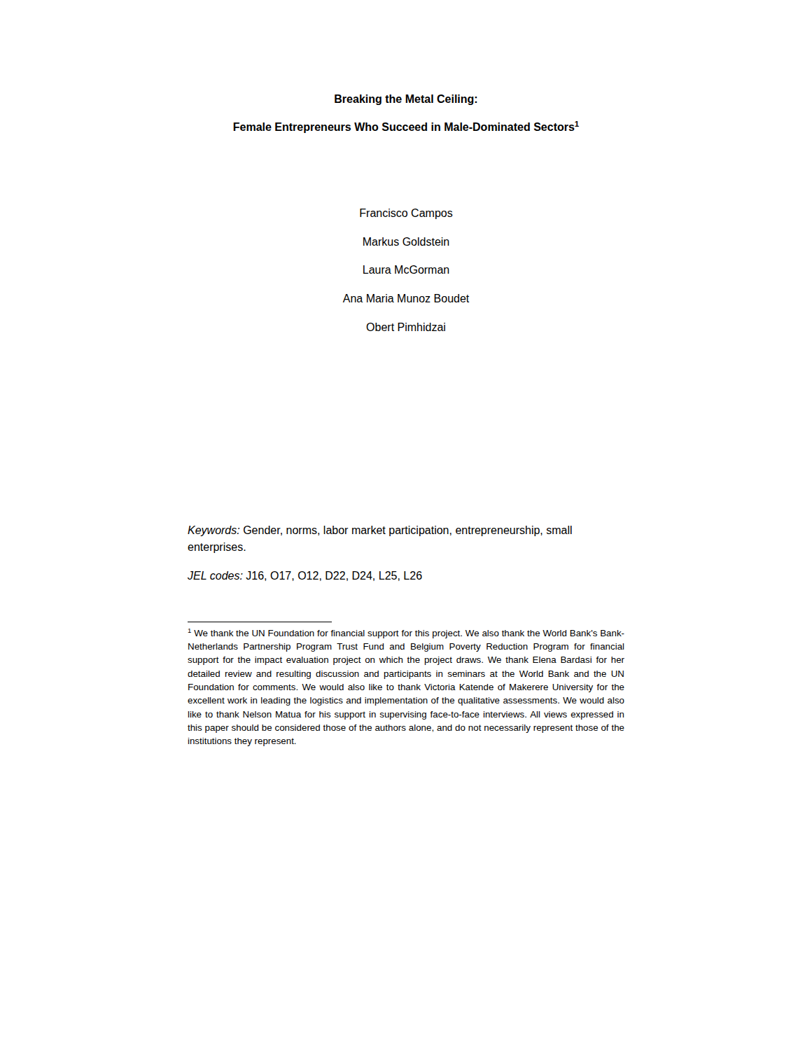Breaking the Metal Ceiling:
Female Entrepreneurs Who Succeed in Male-Dominated Sectors1
Francisco Campos
Markus Goldstein
Laura McGorman
Ana Maria Munoz Boudet
Obert Pimhidzai
Keywords: Gender, norms, labor market participation, entrepreneurship, small enterprises.
JEL codes: J16, O17, O12, D22, D24, L25, L26
1 We thank the UN Foundation for financial support for this project. We also thank the World Bank's Bank-Netherlands Partnership Program Trust Fund and Belgium Poverty Reduction Program for financial support for the impact evaluation project on which the project draws. We thank Elena Bardasi for her detailed review and resulting discussion and participants in seminars at the World Bank and the UN Foundation for comments. We would also like to thank Victoria Katende of Makerere University for the excellent work in leading the logistics and implementation of the qualitative assessments. We would also like to thank Nelson Matua for his support in supervising face-to-face interviews. All views expressed in this paper should be considered those of the authors alone, and do not necessarily represent those of the institutions they represent.